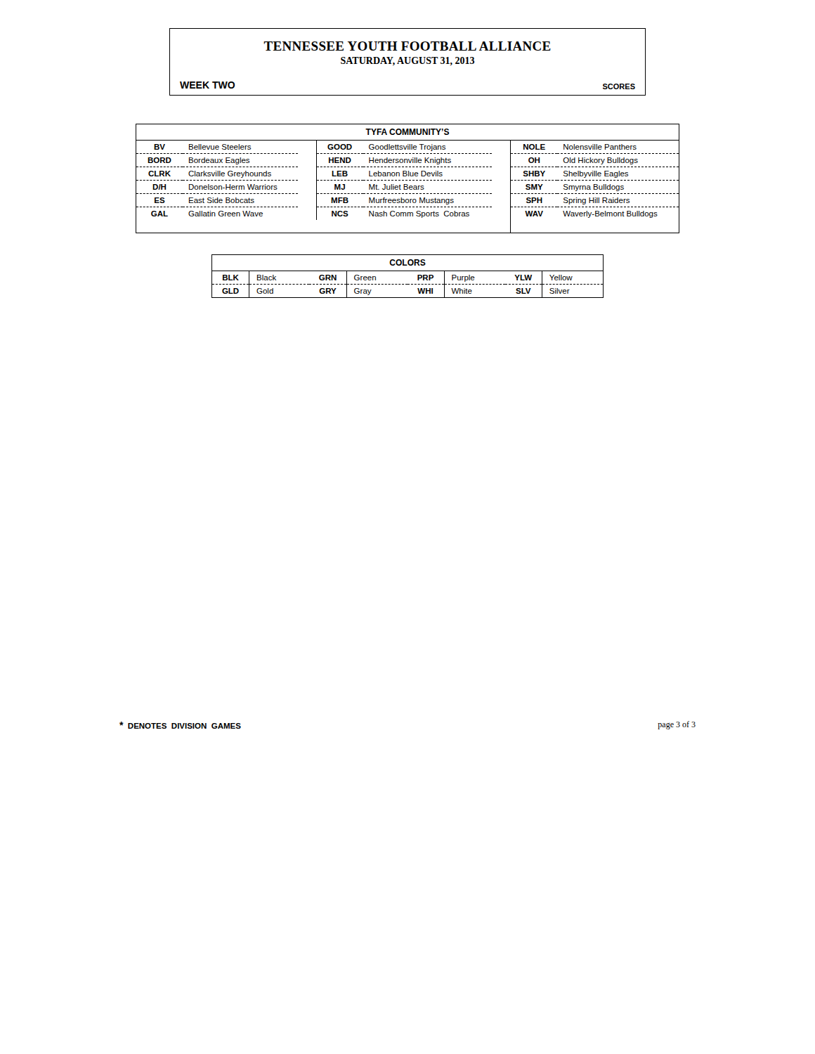TENNESSEE YOUTH FOOTBALL ALLIANCE
SATURDAY, AUGUST 31, 2013
WEEK TWO SCORES
| TYFA COMMUNITY’S |
| BV | Bellevue Steelers | | GOOD | Goodlettsville Trojans | | NOLE | Nolensville Panthers |
| BORD | Bordeaux Eagles | | HEND | Hendersonville Knights | | OH | Old Hickory Bulldogs |
| CLRK | Clarksville Greyhounds | | LEB | Lebanon Blue Devils | | SHBY | Shelbyville Eagles |
| D/H | Donelson-Herm Warriors | | MJ | Mt. Juliet Bears | | SMY | Smyrna Bulldogs |
| ES | East Side Bobcats | | MFB | Murfreesboro Mustangs | | SPH | Spring Hill Raiders |
| GAL | Gallatin Green Wave | | NCS | Nash Comm Sports Cobras | | WAV | Waverly-Belmont Bulldogs |
| COLORS |
| BLK | Black | GRN | Green | PRP | Purple | YLW | Yellow |
| GLD | Gold | GRY | Gray | WHI | White | SLV | Silver |
* DENOTES DIVISION GAMES page 3 of 3